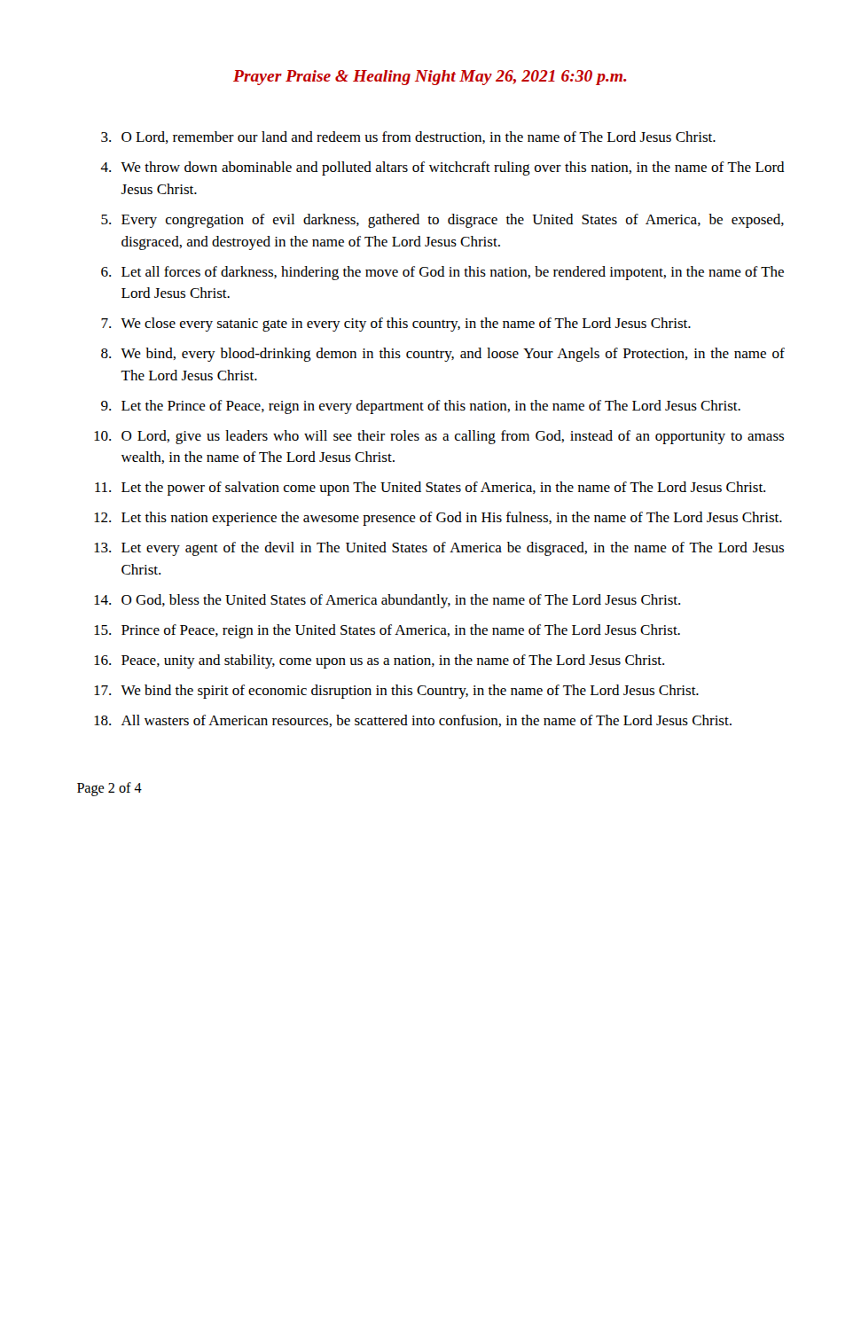Prayer Praise & Healing Night May 26, 2021 6:30 p.m.
O Lord, remember our land and redeem us from destruction, in the name of The Lord Jesus Christ.
We throw down abominable and polluted altars of witchcraft ruling over this nation, in the name of The Lord Jesus Christ.
Every congregation of evil darkness, gathered to disgrace the United States of America, be exposed, disgraced, and destroyed in the name of The Lord Jesus Christ.
Let all forces of darkness, hindering the move of God in this nation, be rendered impotent, in the name of The Lord Jesus Christ.
We close every satanic gate in every city of this country, in the name of The Lord Jesus Christ.
We bind, every blood-drinking demon in this country, and loose Your Angels of Protection, in the name of The Lord Jesus Christ.
Let the Prince of Peace, reign in every department of this nation, in the name of The Lord Jesus Christ.
O Lord, give us leaders who will see their roles as a calling from God, instead of an opportunity to amass wealth, in the name of The Lord Jesus Christ.
Let the power of salvation come upon The United States of America, in the name of The Lord Jesus Christ.
Let this nation experience the awesome presence of God in His fulness, in the name of The Lord Jesus Christ.
Let every agent of the devil in The United States of America be disgraced, in the name of The Lord Jesus Christ.
O God, bless the United States of America abundantly, in the name of The Lord Jesus Christ.
Prince of Peace, reign in the United States of America, in the name of The Lord Jesus Christ.
Peace, unity and stability, come upon us as a nation, in the name of The Lord Jesus Christ.
We bind the spirit of economic disruption in this Country, in the name of The Lord Jesus Christ.
All wasters of American resources, be scattered into confusion, in the name of The Lord Jesus Christ.
Page 2 of 4